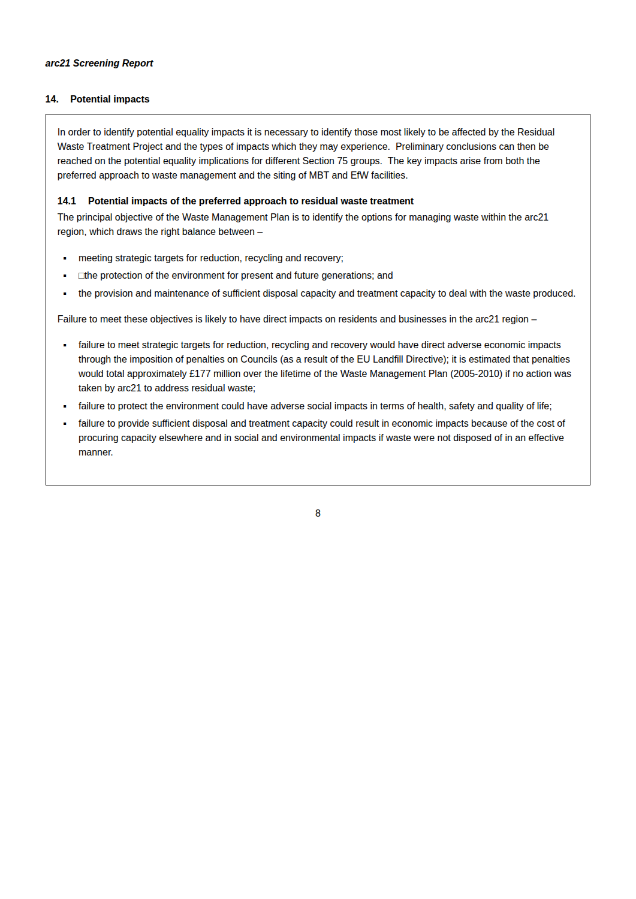arc21 Screening Report
14. Potential impacts
In order to identify potential equality impacts it is necessary to identify those most likely to be affected by the Residual Waste Treatment Project and the types of impacts which they may experience. Preliminary conclusions can then be reached on the potential equality implications for different Section 75 groups. The key impacts arise from both the preferred approach to waste management and the siting of MBT and EfW facilities.
14.1 Potential impacts of the preferred approach to residual waste treatment
The principal objective of the Waste Management Plan is to identify the options for managing waste within the arc21 region, which draws the right balance between –
meeting strategic targets for reduction, recycling and recovery;
□the protection of the environment for present and future generations; and
the provision and maintenance of sufficient disposal capacity and treatment capacity to deal with the waste produced.
Failure to meet these objectives is likely to have direct impacts on residents and businesses in the arc21 region –
failure to meet strategic targets for reduction, recycling and recovery would have direct adverse economic impacts through the imposition of penalties on Councils (as a result of the EU Landfill Directive); it is estimated that penalties would total approximately £177 million over the lifetime of the Waste Management Plan (2005-2010) if no action was taken by arc21 to address residual waste;
failure to protect the environment could have adverse social impacts in terms of health, safety and quality of life;
failure to provide sufficient disposal and treatment capacity could result in economic impacts because of the cost of procuring capacity elsewhere and in social and environmental impacts if waste were not disposed of in an effective manner.
8